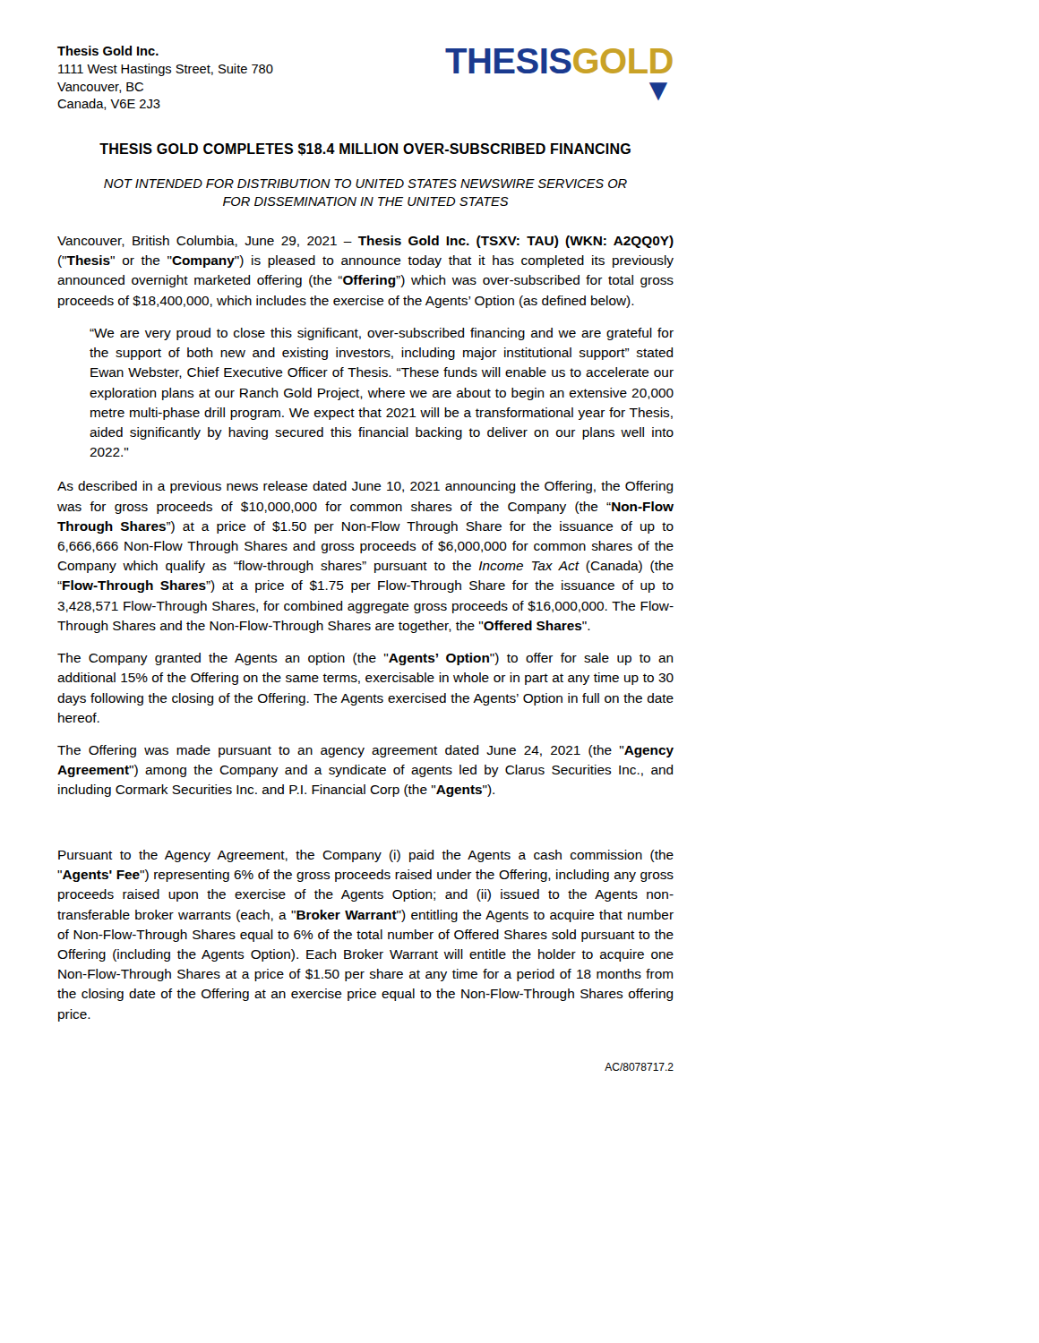Thesis Gold Inc.
1111 West Hastings Street, Suite 780
Vancouver, BC
Canada, V6E 2J3
THESIS GOLD
▼
THESIS GOLD COMPLETES $18.4 MILLION OVER-SUBSCRIBED FINANCING
NOT INTENDED FOR DISTRIBUTION TO UNITED STATES NEWSWIRE SERVICES OR
FOR DISSEMINATION IN THE UNITED STATES
Vancouver, British Columbia, June 29, 2021 – Thesis Gold Inc. (TSXV: TAU) (WKN: A2QQ0Y) ("Thesis" or the "Company") is pleased to announce today that it has completed its previously announced overnight marketed offering (the “Offering”) which was over-subscribed for total gross proceeds of $18,400,000, which includes the exercise of the Agents’ Option (as defined below).
“We are very proud to close this significant, over-subscribed financing and we are grateful for the support of both new and existing investors, including major institutional support” stated Ewan Webster, Chief Executive Officer of Thesis. “These funds will enable us to accelerate our exploration plans at our Ranch Gold Project, where we are about to begin an extensive 20,000 metre multi-phase drill program. We expect that 2021 will be a transformational year for Thesis, aided significantly by having secured this financial backing to deliver on our plans well into 2022."
As described in a previous news release dated June 10, 2021 announcing the Offering, the Offering was for gross proceeds of $10,000,000 for common shares of the Company (the “Non-Flow Through Shares”) at a price of $1.50 per Non-Flow Through Share for the issuance of up to 6,666,666 Non-Flow Through Shares and gross proceeds of $6,000,000 for common shares of the Company which qualify as “flow-through shares” pursuant to the Income Tax Act (Canada) (the “Flow-Through Shares”) at a price of $1.75 per Flow-Through Share for the issuance of up to 3,428,571 Flow-Through Shares, for combined aggregate gross proceeds of $16,000,000. The Flow-Through Shares and the Non-Flow-Through Shares are together, the "Offered Shares".
The Company granted the Agents an option (the "Agents’ Option") to offer for sale up to an additional 15% of the Offering on the same terms, exercisable in whole or in part at any time up to 30 days following the closing of the Offering. The Agents exercised the Agents’ Option in full on the date hereof.
The Offering was made pursuant to an agency agreement dated June 24, 2021 (the "Agency Agreement") among the Company and a syndicate of agents led by Clarus Securities Inc., and including Cormark Securities Inc. and P.I. Financial Corp (the "Agents").
Pursuant to the Agency Agreement, the Company (i) paid the Agents a cash commission (the "Agents' Fee") representing 6% of the gross proceeds raised under the Offering, including any gross proceeds raised upon the exercise of the Agents Option; and (ii) issued to the Agents non-transferable broker warrants (each, a "Broker Warrant") entitling the Agents to acquire that number of Non-Flow-Through Shares equal to 6% of the total number of Offered Shares sold pursuant to the Offering (including the Agents Option). Each Broker Warrant will entitle the holder to acquire one Non-Flow-Through Shares at a price of $1.50 per share at any time for a period of 18 months from the closing date of the Offering at an exercise price equal to the Non-Flow-Through Shares offering price.
AC/8078717.2